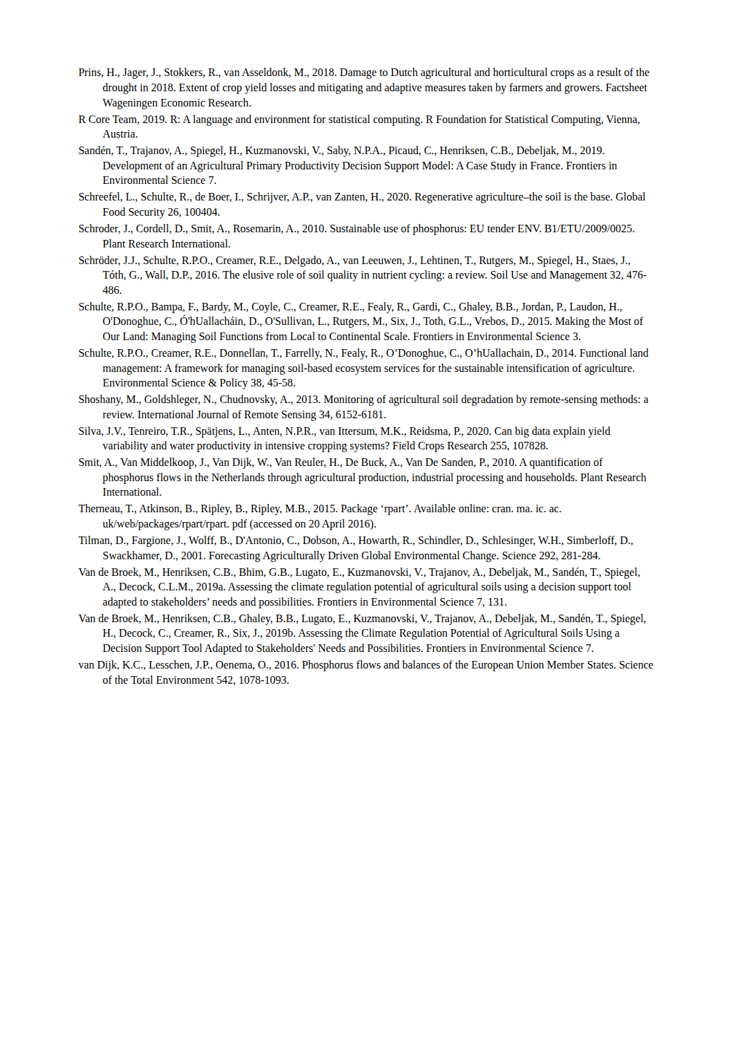Prins, H., Jager, J., Stokkers, R., van Asseldonk, M., 2018. Damage to Dutch agricultural and horticultural crops as a result of the drought in 2018. Extent of crop yield losses and mitigating and adaptive measures taken by farmers and growers. Factsheet Wageningen Economic Research.
R Core Team, 2019. R: A language and environment for statistical computing. R Foundation for Statistical Computing, Vienna, Austria.
Sandén, T., Trajanov, A., Spiegel, H., Kuzmanovski, V., Saby, N.P.A., Picaud, C., Henriksen, C.B., Debeljak, M., 2019. Development of an Agricultural Primary Productivity Decision Support Model: A Case Study in France. Frontiers in Environmental Science 7.
Schreefel, L., Schulte, R., de Boer, I., Schrijver, A.P., van Zanten, H., 2020. Regenerative agriculture–the soil is the base. Global Food Security 26, 100404.
Schroder, J., Cordell, D., Smit, A., Rosemarin, A., 2010. Sustainable use of phosphorus: EU tender ENV. B1/ETU/2009/0025. Plant Research International.
Schröder, J.J., Schulte, R.P.O., Creamer, R.E., Delgado, A., van Leeuwen, J., Lehtinen, T., Rutgers, M., Spiegel, H., Staes, J., Tóth, G., Wall, D.P., 2016. The elusive role of soil quality in nutrient cycling: a review. Soil Use and Management 32, 476-486.
Schulte, R.P.O., Bampa, F., Bardy, M., Coyle, C., Creamer, R.E., Fealy, R., Gardi, C., Ghaley, B.B., Jordan, P., Laudon, H., O'Donoghue, C., Ó'hUallacháin, D., O'Sullivan, L., Rutgers, M., Six, J., Toth, G.L., Vrebos, D., 2015. Making the Most of Our Land: Managing Soil Functions from Local to Continental Scale. Frontiers in Environmental Science 3.
Schulte, R.P.O., Creamer, R.E., Donnellan, T., Farrelly, N., Fealy, R., O’Donoghue, C., O’hUallachain, D., 2014. Functional land management: A framework for managing soil-based ecosystem services for the sustainable intensification of agriculture. Environmental Science & Policy 38, 45-58.
Shoshany, M., Goldshleger, N., Chudnovsky, A., 2013. Monitoring of agricultural soil degradation by remote-sensing methods: a review. International Journal of Remote Sensing 34, 6152-6181.
Silva, J.V., Tenreiro, T.R., Spätjens, L., Anten, N.P.R., van Ittersum, M.K., Reidsma, P., 2020. Can big data explain yield variability and water productivity in intensive cropping systems? Field Crops Research 255, 107828.
Smit, A., Van Middelkoop, J., Van Dijk, W., Van Reuler, H., De Buck, A., Van De Sanden, P., 2010. A quantification of phosphorus flows in the Netherlands through agricultural production, industrial processing and households. Plant Research International.
Therneau, T., Atkinson, B., Ripley, B., Ripley, M.B., 2015. Package ‘rpart’. Available online: cran. ma. ic. ac. uk/web/packages/rpart/rpart. pdf (accessed on 20 April 2016).
Tilman, D., Fargione, J., Wolff, B., D'Antonio, C., Dobson, A., Howarth, R., Schindler, D., Schlesinger, W.H., Simberloff, D., Swackhamer, D., 2001. Forecasting Agriculturally Driven Global Environmental Change. Science 292, 281-284.
Van de Broek, M., Henriksen, C.B., Bhim, G.B., Lugato, E., Kuzmanovski, V., Trajanov, A., Debeljak, M., Sandén, T., Spiegel, A., Decock, C.L.M., 2019a. Assessing the climate regulation potential of agricultural soils using a decision support tool adapted to stakeholders’ needs and possibilities. Frontiers in Environmental Science 7, 131.
Van de Broek, M., Henriksen, C.B., Ghaley, B.B., Lugato, E., Kuzmanovski, V., Trajanov, A., Debeljak, M., Sandén, T., Spiegel, H., Decock, C., Creamer, R., Six, J., 2019b. Assessing the Climate Regulation Potential of Agricultural Soils Using a Decision Support Tool Adapted to Stakeholders' Needs and Possibilities. Frontiers in Environmental Science 7.
van Dijk, K.C., Lesschen, J.P., Oenema, O., 2016. Phosphorus flows and balances of the European Union Member States. Science of the Total Environment 542, 1078-1093.